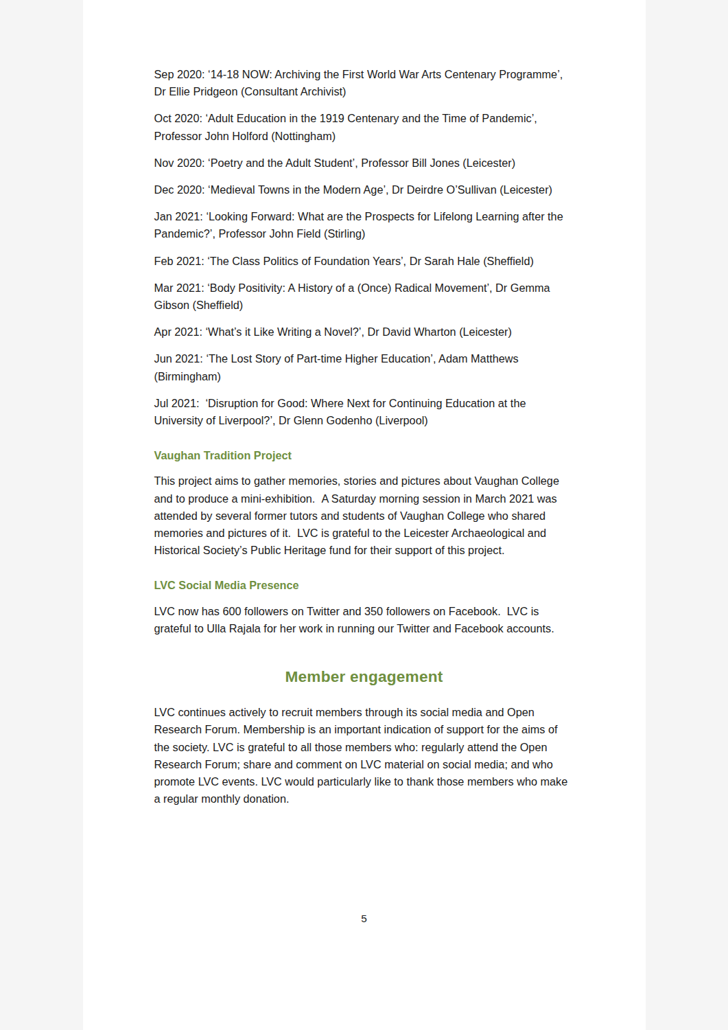Sep 2020: ‘14-18 NOW: Archiving the First World War Arts Centenary Programme’, Dr Ellie Pridgeon (Consultant Archivist)
Oct 2020: ‘Adult Education in the 1919 Centenary and the Time of Pandemic’, Professor John Holford (Nottingham)
Nov 2020: ‘Poetry and the Adult Student’, Professor Bill Jones (Leicester)
Dec 2020: ‘Medieval Towns in the Modern Age’, Dr Deirdre O’Sullivan (Leicester)
Jan 2021: ‘Looking Forward: What are the Prospects for Lifelong Learning after the Pandemic?’, Professor John Field (Stirling)
Feb 2021: ‘The Class Politics of Foundation Years’, Dr Sarah Hale (Sheffield)
Mar 2021: ‘Body Positivity: A History of a (Once) Radical Movement’, Dr Gemma Gibson (Sheffield)
Apr 2021: ‘What’s it Like Writing a Novel?’, Dr David Wharton (Leicester)
Jun 2021: ‘The Lost Story of Part-time Higher Education’, Adam Matthews (Birmingham)
Jul 2021: ‘Disruption for Good: Where Next for Continuing Education at the University of Liverpool?’, Dr Glenn Godenho (Liverpool)
Vaughan Tradition Project
This project aims to gather memories, stories and pictures about Vaughan College and to produce a mini-exhibition. A Saturday morning session in March 2021 was attended by several former tutors and students of Vaughan College who shared memories and pictures of it. LVC is grateful to the Leicester Archaeological and Historical Society’s Public Heritage fund for their support of this project.
LVC Social Media Presence
LVC now has 600 followers on Twitter and 350 followers on Facebook. LVC is grateful to Ulla Rajala for her work in running our Twitter and Facebook accounts.
Member engagement
LVC continues actively to recruit members through its social media and Open Research Forum. Membership is an important indication of support for the aims of the society. LVC is grateful to all those members who: regularly attend the Open Research Forum; share and comment on LVC material on social media; and who promote LVC events. LVC would particularly like to thank those members who make a regular monthly donation.
5